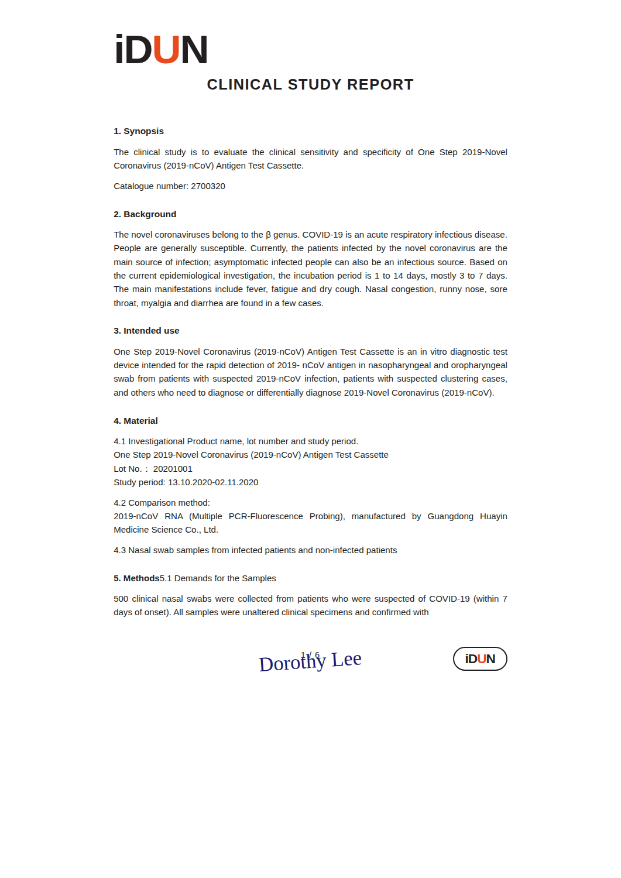iDUN
CLINICAL STUDY REPORT
1. Synopsis
The clinical study is to evaluate the clinical sensitivity and specificity of One Step 2019-Novel Coronavirus (2019-nCoV) Antigen Test Cassette.
Catalogue number: 2700320
2. Background
The novel coronaviruses belong to the β genus. COVID-19 is an acute respiratory infectious disease. People are generally susceptible. Currently, the patients infected by the novel coronavirus are the main source of infection; asymptomatic infected people can also be an infectious source. Based on the current epidemiological investigation, the incubation period is 1 to 14 days, mostly 3 to 7 days. The main manifestations include fever, fatigue and dry cough. Nasal congestion, runny nose, sore throat, myalgia and diarrhea are found in a few cases.
3. Intended use
One Step 2019-Novel Coronavirus (2019-nCoV) Antigen Test Cassette is an in vitro diagnostic test device intended for the rapid detection of 2019- nCoV antigen in nasopharyngeal and oropharyngeal swab from patients with suspected 2019-nCoV infection, patients with suspected clustering cases, and others who need to diagnose or differentially diagnose 2019-Novel Coronavirus (2019-nCoV).
4. Material
4.1 Investigational Product name, lot number and study period.
One Step 2019-Novel Coronavirus (2019-nCoV) Antigen Test Cassette
Lot No.： 20201001
Study period: 13.10.2020-02.11.2020
4.2 Comparison method:
2019-nCoV RNA (Multiple PCR-Fluorescence Probing), manufactured by Guangdong Huayin Medicine Science Co., Ltd.
4.3 Nasal swab samples from infected patients and non-infected patients
5. Methods5.1 Demands for the Samples
500 clinical nasal swabs were collected from patients who were suspected of COVID-19 (within 7 days of onset). All samples were unaltered clinical specimens and confirmed with
1 / 6
Dorothy Lee
iDUN